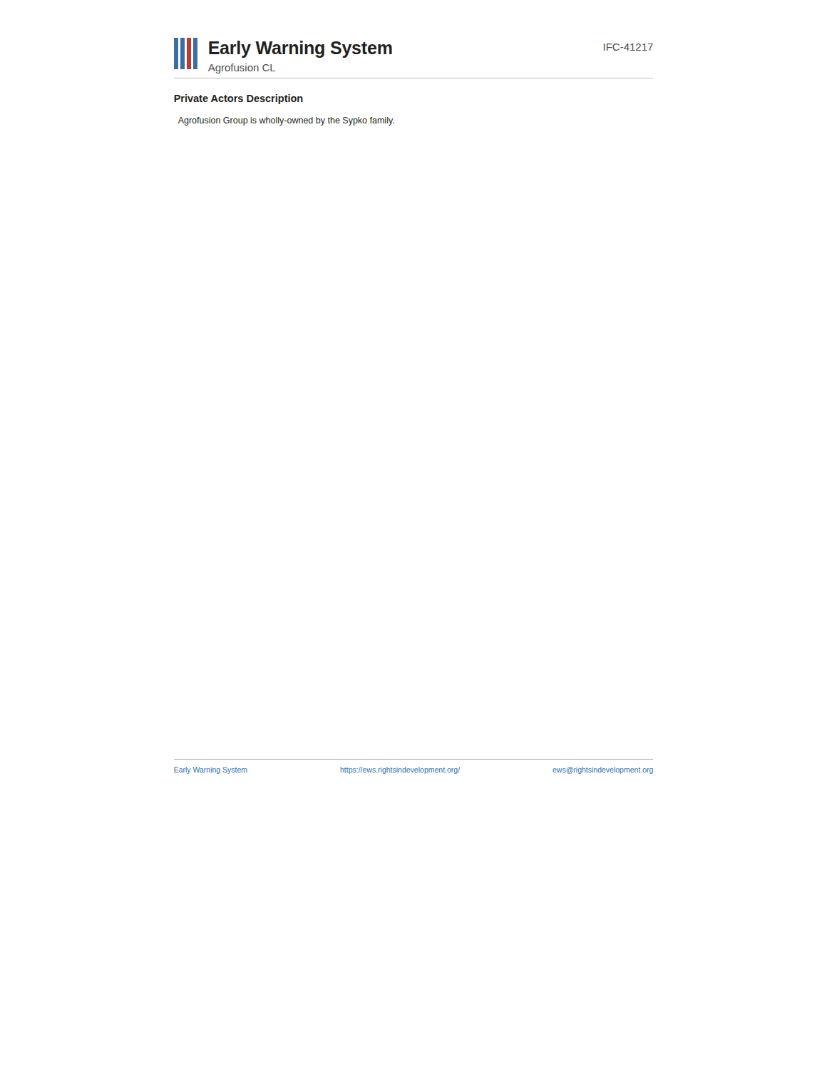Early Warning System
Agrofusion CL
IFC-41217
Private Actors Description
Agrofusion Group is wholly-owned by the Sypko family.
Early Warning System
https://ews.rightsindevelopment.org/
ews@rightsindevelopment.org